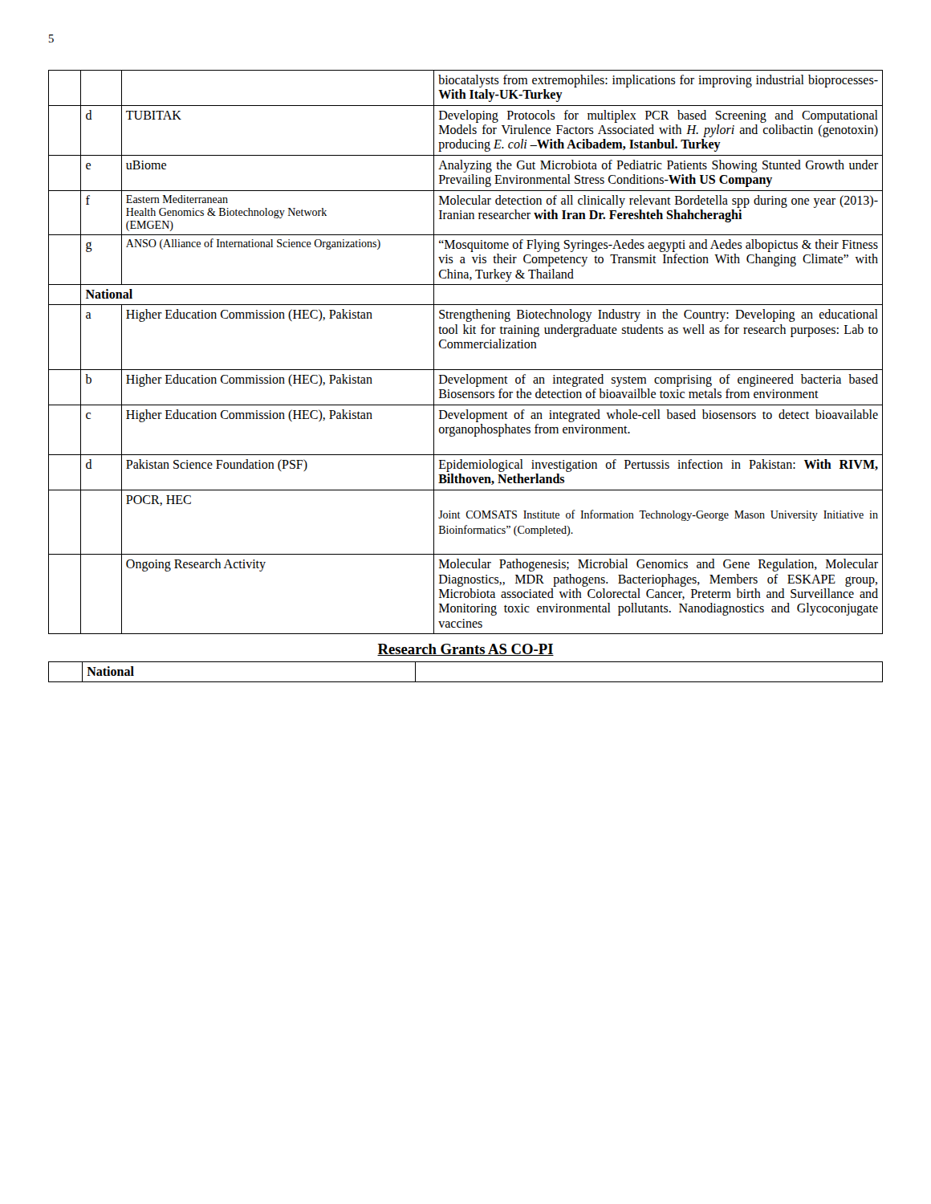5
| | | | biocatalysts from extremophiles: implications for improving industrial bioprocesses- With Italy-UK-Turkey |
| | d | TUBITAK | Developing Protocols for multiplex PCR based Screening and Computational Models for Virulence Factors Associated with H. pylori and colibactin (genotoxin) producing E. coli – With Acibadem, Istanbul. Turkey |
| | e | uBiome | Analyzing the Gut Microbiota of Pediatric Patients Showing Stunted Growth under Prevailing Environmental Stress Conditions- With US Company |
| | f | Eastern Mediterranean Health Genomics & Biotechnology Network (EMGEN) | Molecular detection of all clinically relevant Bordetella spp during one year (2013)- Iranian researcher with Iran Dr. Fereshteh Shahcheraghi |
| | g | ANSO (Alliance of International Science Organizations) | “Mosquitome of Flying Syringes-Aedes aegypti and Aedes albopictus & their Fitness vis a vis their Competency to Transmit Infection With Changing Climate” with China, Turkey & Thailand |
| | National | |
| | a | Higher Education Commission (HEC), Pakistan | Strengthening Biotechnology Industry in the Country: Developing an educational tool kit for training undergraduate students as well as for research purposes: Lab to Commercialization |
| | b | Higher Education Commission (HEC), Pakistan | Development of an integrated system comprising of engineered bacteria based Biosensors for the detection of bioavailble toxic metals from environment |
| | c | Higher Education Commission (HEC), Pakistan | Development of an integrated whole-cell based biosensors to detect bioavailable organophosphates from environment. |
| | d | Pakistan Science Foundation (PSF) | Epidemiological investigation of Pertussis infection in Pakistan: With RIVM, Bilthoven, Netherlands |
| | | POCR, HEC | Joint COMSATS Institute of Information Technology-George Mason University Initiative in Bioinformatics” (Completed). |
| | | Ongoing Research Activity | Molecular Pathogenesis; Microbial Genomics and Gene Regulation, Molecular Diagnostics,, MDR pathogens. Bacteriophages, Members of ESKAPE group, Microbiota associated with Colorectal Cancer, Preterm birth and Surveillance and Monitoring toxic environmental pollutants. Nanodiagnostics and Glycoconjugate vaccines |
Research Grants AS CO-PI
| | National | |